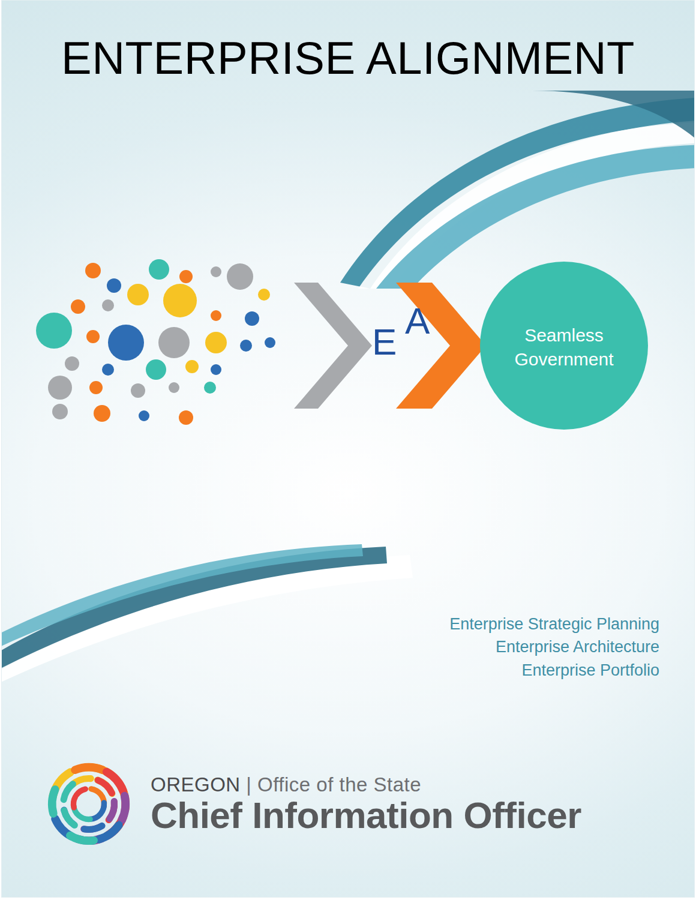ENTERPRISE ALIGNMENT
E A Seamless Government
Enterprise Strategic Planning
Enterprise Architecture
Enterprise Portfolio
OREGON | Office of the State
Chief Information Officer